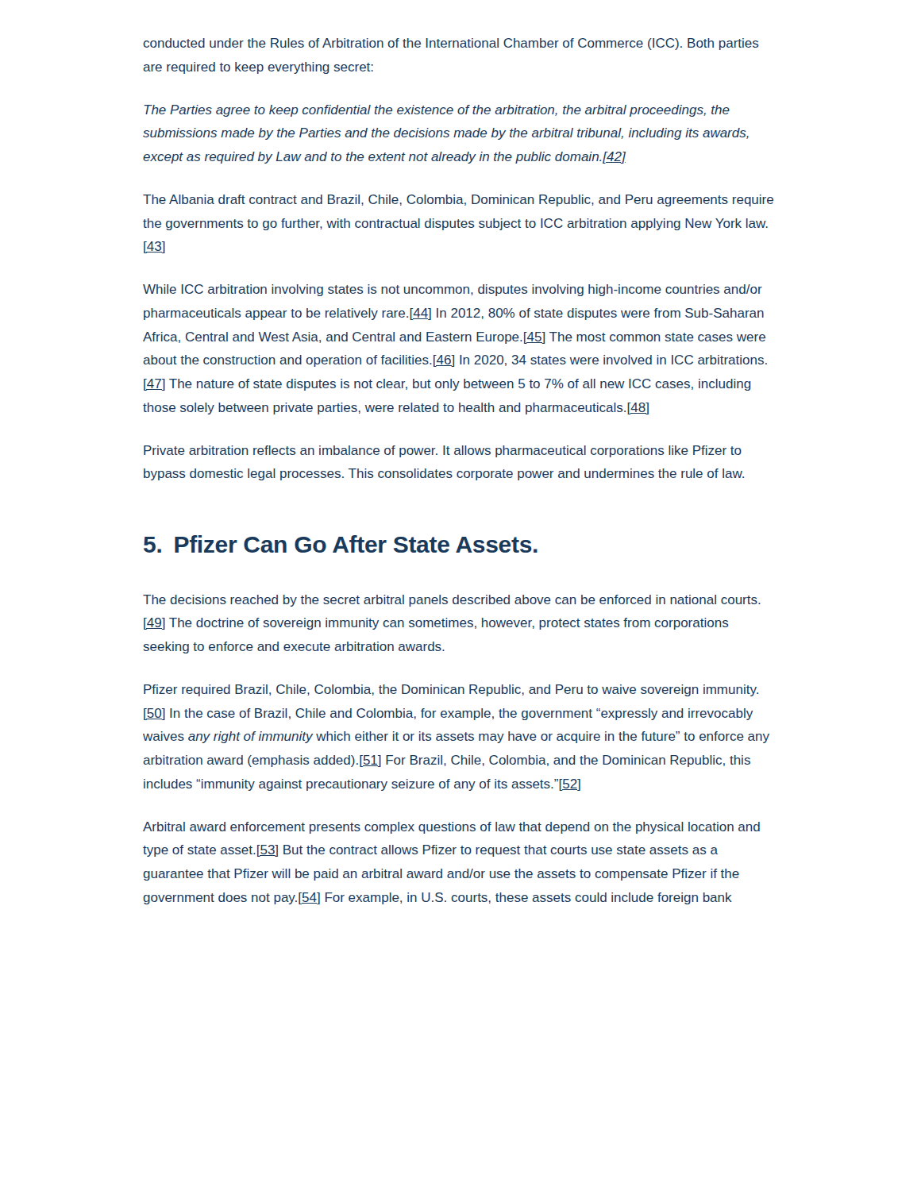conducted under the Rules of Arbitration of the International Chamber of Commerce (ICC). Both parties are required to keep everything secret:
The Parties agree to keep confidential the existence of the arbitration, the arbitral proceedings, the submissions made by the Parties and the decisions made by the arbitral tribunal, including its awards, except as required by Law and to the extent not already in the public domain.[42]
The Albania draft contract and Brazil, Chile, Colombia, Dominican Republic, and Peru agreements require the governments to go further, with contractual disputes subject to ICC arbitration applying New York law.[43]
While ICC arbitration involving states is not uncommon, disputes involving high-income countries and/or pharmaceuticals appear to be relatively rare.[44] In 2012, 80% of state disputes were from Sub-Saharan Africa, Central and West Asia, and Central and Eastern Europe.[45] The most common state cases were about the construction and operation of facilities.[46] In 2020, 34 states were involved in ICC arbitrations.[47] The nature of state disputes is not clear, but only between 5 to 7% of all new ICC cases, including those solely between private parties, were related to health and pharmaceuticals.[48]
Private arbitration reflects an imbalance of power. It allows pharmaceutical corporations like Pfizer to bypass domestic legal processes. This consolidates corporate power and undermines the rule of law.
5. Pfizer Can Go After State Assets.
The decisions reached by the secret arbitral panels described above can be enforced in national courts.[49] The doctrine of sovereign immunity can sometimes, however, protect states from corporations seeking to enforce and execute arbitration awards.
Pfizer required Brazil, Chile, Colombia, the Dominican Republic, and Peru to waive sovereign immunity.[50] In the case of Brazil, Chile and Colombia, for example, the government “expressly and irrevocably waives any right of immunity which either it or its assets may have or acquire in the future” to enforce any arbitration award (emphasis added).[51] For Brazil, Chile, Colombia, and the Dominican Republic, this includes “immunity against precautionary seizure of any of its assets.”[52]
Arbitral award enforcement presents complex questions of law that depend on the physical location and type of state asset.[53] But the contract allows Pfizer to request that courts use state assets as a guarantee that Pfizer will be paid an arbitral award and/or use the assets to compensate Pfizer if the government does not pay.[54] For example, in U.S. courts, these assets could include foreign bank